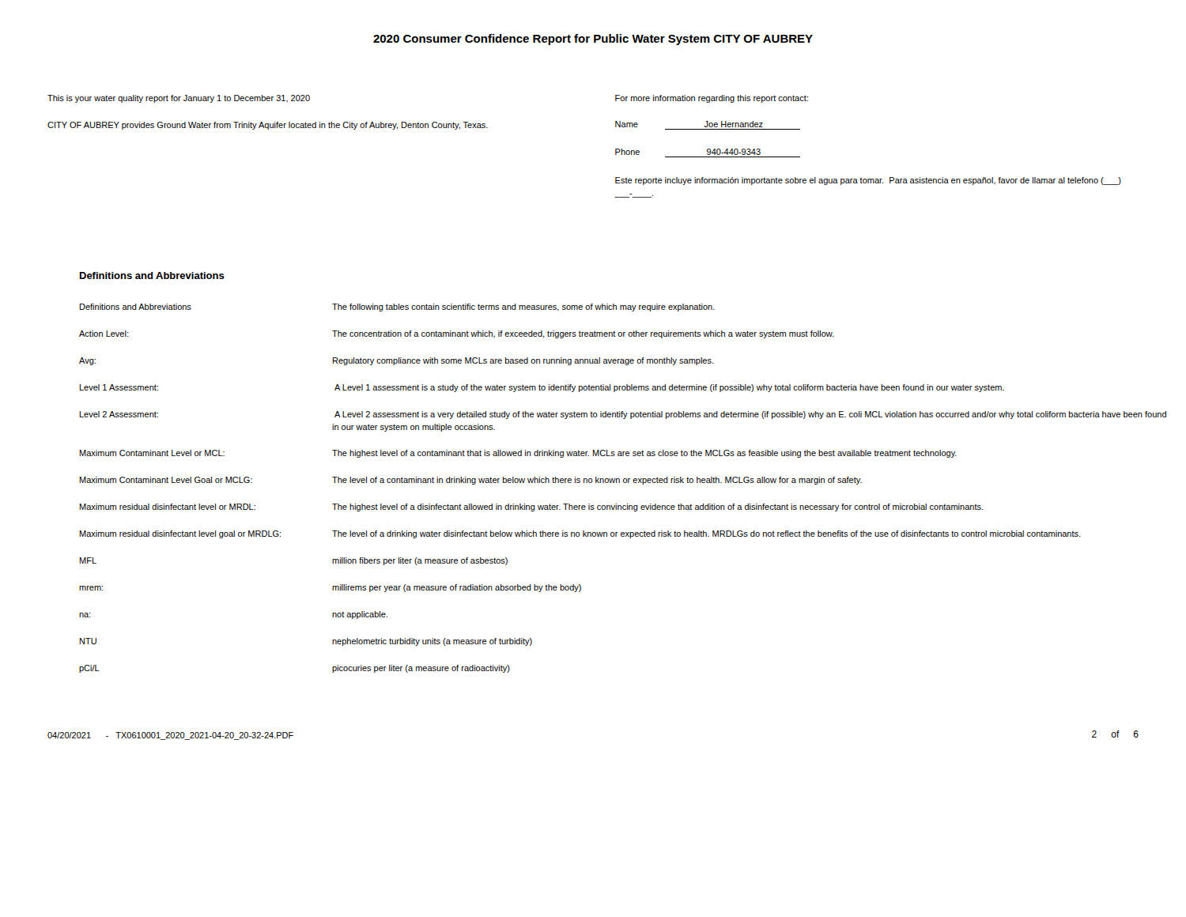2020 Consumer Confidence Report for Public Water System CITY OF AUBREY
This is your water quality report for January 1 to December 31, 2020
CITY OF AUBREY provides Ground Water from Trinity Aquifer located in the City of Aubrey, Denton County, Texas.
For more information regarding this report contact:
Name Joe Hernandez
Phone 940-440-9343
Este reporte incluye información importante sobre el agua para tomar. Para asistencia en español, favor de llamar al telefono (___) ___-____.
Definitions and Abbreviations
| Definitions and Abbreviations | The following tables contain scientific terms and measures, some of which may require explanation. |
| Action Level: | The concentration of a contaminant which, if exceeded, triggers treatment or other requirements which a water system must follow. |
| Avg: | Regulatory compliance with some MCLs are based on running annual average of monthly samples. |
| Level 1 Assessment: | A Level 1 assessment is a study of the water system to identify potential problems and determine (if possible) why total coliform bacteria have been found in our water system. |
| Level 2 Assessment: | A Level 2 assessment is a very detailed study of the water system to identify potential problems and determine (if possible) why an E. coli MCL violation has occurred and/or why total coliform bacteria have been found in our water system on multiple occasions. |
| Maximum Contaminant Level or MCL: | The highest level of a contaminant that is allowed in drinking water. MCLs are set as close to the MCLGs as feasible using the best available treatment technology. |
| Maximum Contaminant Level Goal or MCLG: | The level of a contaminant in drinking water below which there is no known or expected risk to health. MCLGs allow for a margin of safety. |
| Maximum residual disinfectant level or MRDL: | The highest level of a disinfectant allowed in drinking water. There is convincing evidence that addition of a disinfectant is necessary for control of microbial contaminants. |
| Maximum residual disinfectant level goal or MRDLG: | The level of a drinking water disinfectant below which there is no known or expected risk to health. MRDLGs do not reflect the benefits of the use of disinfectants to control microbial contaminants. |
| MFL | million fibers per liter (a measure of asbestos) |
| mrem: | millirems per year (a measure of radiation absorbed by the body) |
| na: | not applicable. |
| NTU | nephelometric turbidity units (a measure of turbidity) |
| pCi/L | picocuries per liter (a measure of radioactivity) |
04/20/2021 - TX0610001_2020_2021-04-20_20-32-24.PDF
2of6